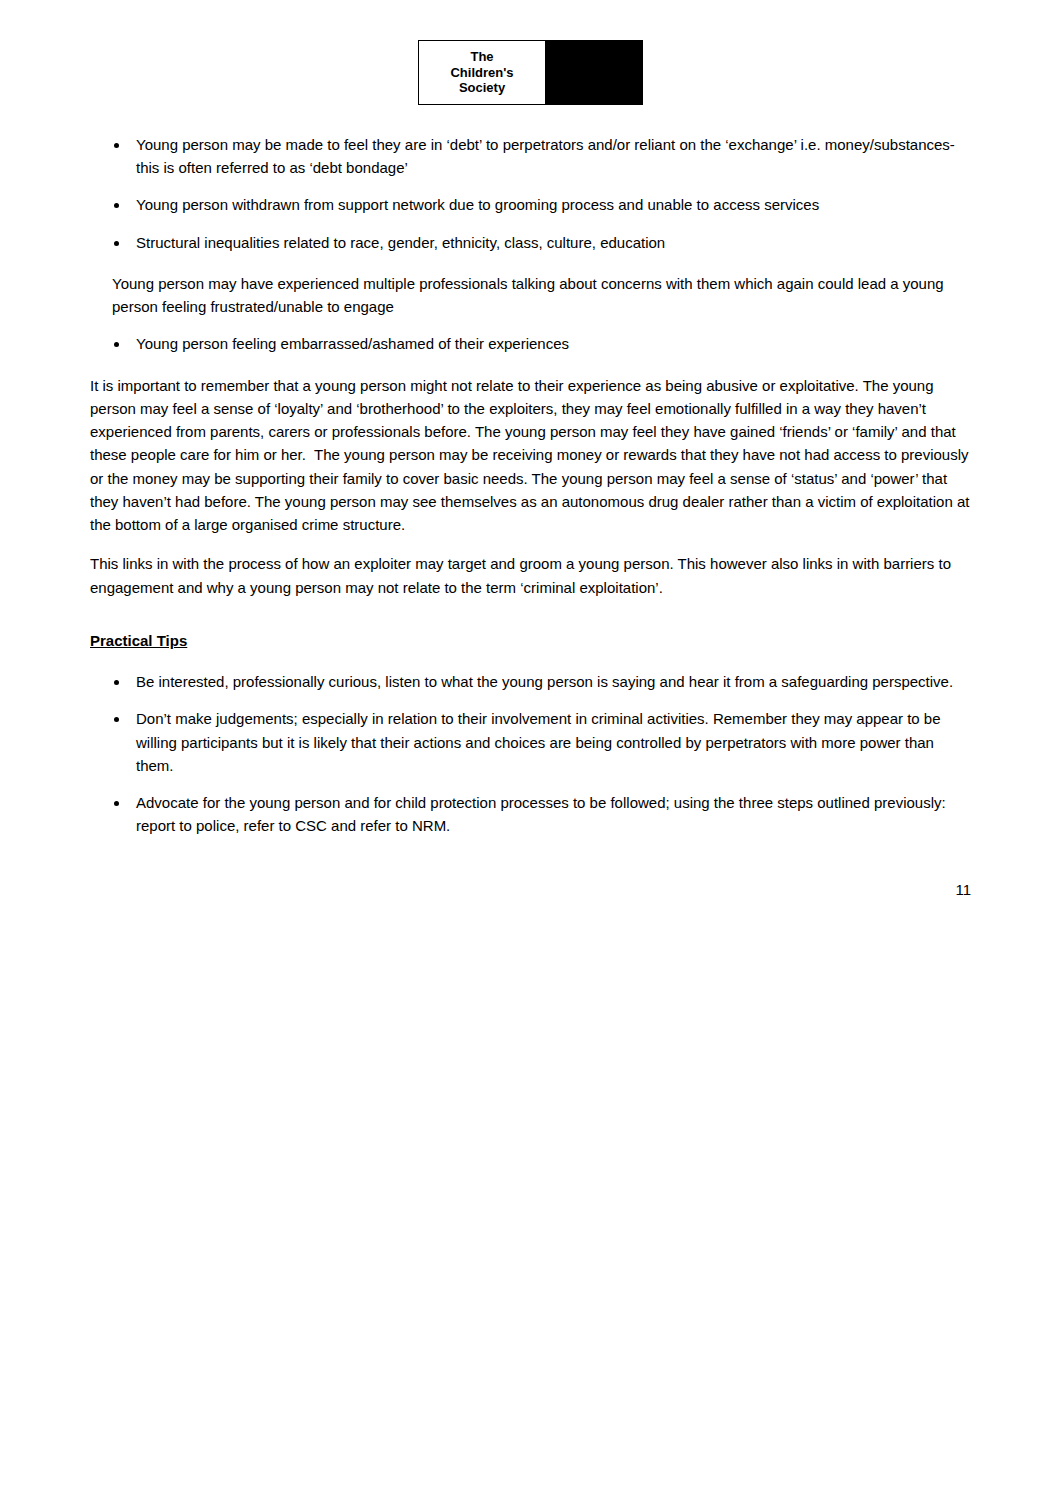The Children's Society
Young person may be made to feel they are in ‘debt’ to perpetrators and/or reliant on the ‘exchange’ i.e. money/substances- this is often referred to as ‘debt bondage’
Young person withdrawn from support network due to grooming process and unable to access services
Structural inequalities related to race, gender, ethnicity, class, culture, education
Young person may have experienced multiple professionals talking about concerns with them which again could lead a young person feeling frustrated/unable to engage
Young person feeling embarrassed/ashamed of their experiences
It is important to remember that a young person might not relate to their experience as being abusive or exploitative. The young person may feel a sense of ‘loyalty’ and ‘brotherhood’ to the exploiters, they may feel emotionally fulfilled in a way they haven’t experienced from parents, carers or professionals before. The young person may feel they have gained ‘friends’ or ‘family’ and that these people care for him or her. The young person may be receiving money or rewards that they have not had access to previously or the money may be supporting their family to cover basic needs. The young person may feel a sense of ‘status’ and ‘power’ that they haven’t had before. The young person may see themselves as an autonomous drug dealer rather than a victim of exploitation at the bottom of a large organised crime structure.
This links in with the process of how an exploiter may target and groom a young person. This however also links in with barriers to engagement and why a young person may not relate to the term ‘criminal exploitation’.
Practical Tips
Be interested, professionally curious, listen to what the young person is saying and hear it from a safeguarding perspective.
Don’t make judgements; especially in relation to their involvement in criminal activities. Remember they may appear to be willing participants but it is likely that their actions and choices are being controlled by perpetrators with more power than them.
Advocate for the young person and for child protection processes to be followed; using the three steps outlined previously: report to police, refer to CSC and refer to NRM.
11